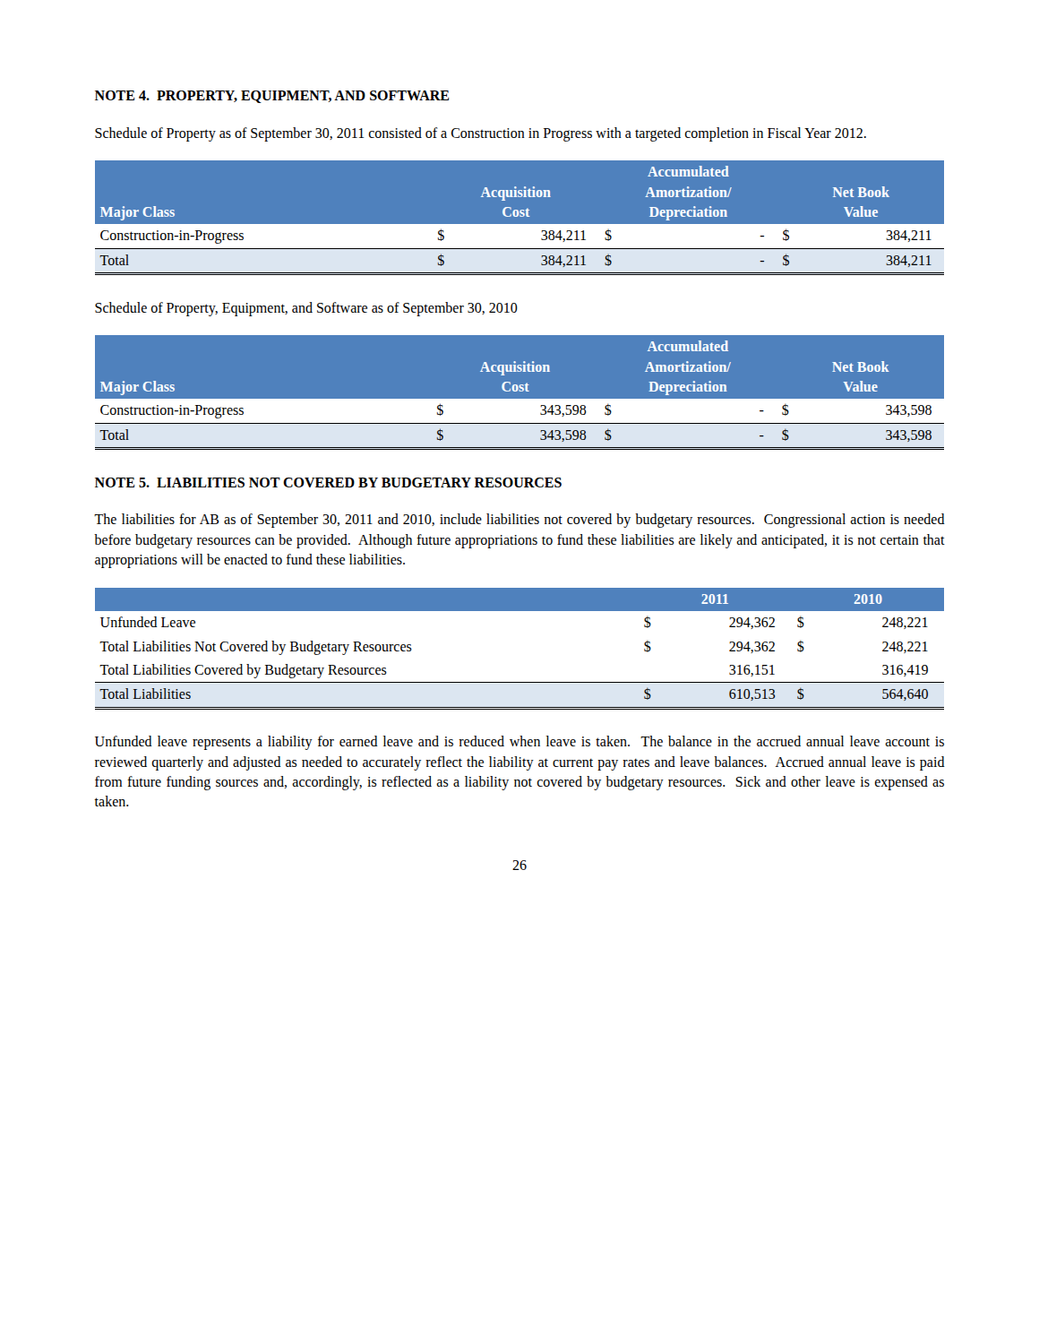NOTE 4. PROPERTY, EQUIPMENT, AND SOFTWARE
Schedule of Property as of September 30, 2011 consisted of a Construction in Progress with a targeted completion in Fiscal Year 2012.
| Major Class | Acquisition Cost | Accumulated Amortization/ Depreciation | Net Book Value |
| --- | --- | --- | --- |
| Construction-in-Progress | $ | 384,211 | $ | - | $ | 384,211 |
| Total | $ | 384,211 | $ | - | $ | 384,211 |
Schedule of Property, Equipment, and Software as of September 30, 2010
| Major Class | Acquisition Cost | Accumulated Amortization/ Depreciation | Net Book Value |
| --- | --- | --- | --- |
| Construction-in-Progress | $ | 343,598 | $ | - | $ | 343,598 |
| Total | $ | 343,598 | $ | - | $ | 343,598 |
NOTE 5. LIABILITIES NOT COVERED BY BUDGETARY RESOURCES
The liabilities for AB as of September 30, 2011 and 2010, include liabilities not covered by budgetary resources. Congressional action is needed before budgetary resources can be provided. Although future appropriations to fund these liabilities are likely and anticipated, it is not certain that appropriations will be enacted to fund these liabilities.
| | 2011 | 2010 |
| --- | --- | --- |
| Unfunded Leave | $ | 294,362 | $ | 248,221 |
| Total Liabilities Not Covered by Budgetary Resources | $ | 294,362 | $ | 248,221 |
| Total Liabilities Covered by Budgetary Resources | | 316,151 | | 316,419 |
| Total Liabilities | $ | 610,513 | $ | 564,640 |
Unfunded leave represents a liability for earned leave and is reduced when leave is taken. The balance in the accrued annual leave account is reviewed quarterly and adjusted as needed to accurately reflect the liability at current pay rates and leave balances. Accrued annual leave is paid from future funding sources and, accordingly, is reflected as a liability not covered by budgetary resources. Sick and other leave is expensed as taken.
26